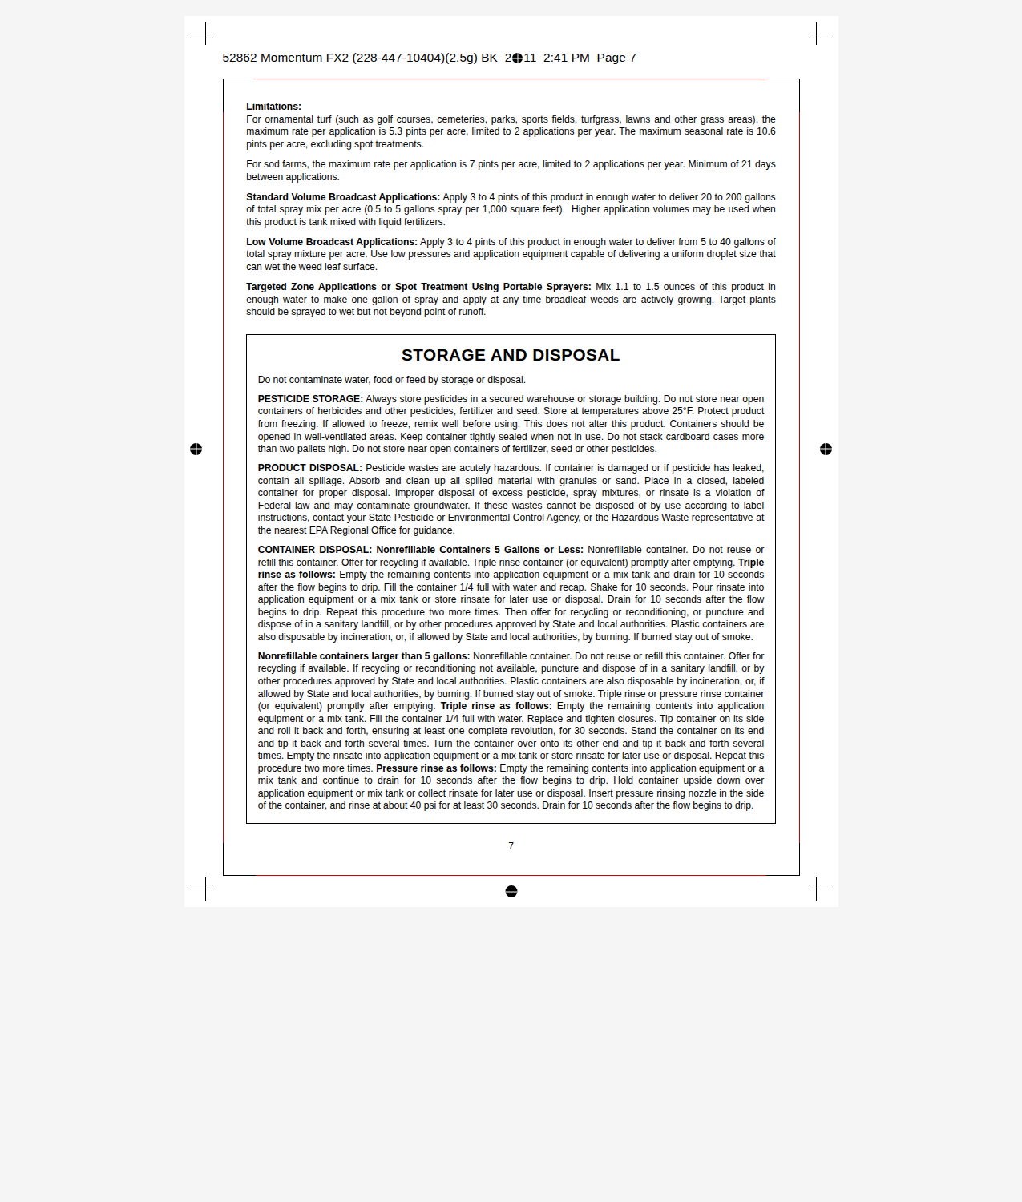52862 Momentum FX2 (228-447-10404)(2.5g) BK 2 11 2:41 PM Page 7
Limitations:
For ornamental turf (such as golf courses, cemeteries, parks, sports fields, turfgrass, lawns and other grass areas), the maximum rate per application is 5.3 pints per acre, limited to 2 applications per year. The maximum seasonal rate is 10.6 pints per acre, excluding spot treatments.
For sod farms, the maximum rate per application is 7 pints per acre, limited to 2 applications per year. Minimum of 21 days between applications.
Standard Volume Broadcast Applications: Apply 3 to 4 pints of this product in enough water to deliver 20 to 200 gallons of total spray mix per acre (0.5 to 5 gallons spray per 1,000 square feet). Higher application volumes may be used when this product is tank mixed with liquid fertilizers.
Low Volume Broadcast Applications: Apply 3 to 4 pints of this product in enough water to deliver from 5 to 40 gallons of total spray mixture per acre. Use low pressures and application equipment capable of delivering a uniform droplet size that can wet the weed leaf surface.
Targeted Zone Applications or Spot Treatment Using Portable Sprayers: Mix 1.1 to 1.5 ounces of this product in enough water to make one gallon of spray and apply at any time broadleaf weeds are actively growing. Target plants should be sprayed to wet but not beyond point of runoff.
STORAGE AND DISPOSAL
Do not contaminate water, food or feed by storage or disposal.
PESTICIDE STORAGE: Always store pesticides in a secured warehouse or storage building. Do not store near open containers of herbicides and other pesticides, fertilizer and seed. Store at temperatures above 25°F. Protect product from freezing. If allowed to freeze, remix well before using. This does not alter this product. Containers should be opened in well-ventilated areas. Keep container tightly sealed when not in use. Do not stack cardboard cases more than two pallets high. Do not store near open containers of fertilizer, seed or other pesticides.
PRODUCT DISPOSAL: Pesticide wastes are acutely hazardous. If container is damaged or if pesticide has leaked, contain all spillage. Absorb and clean up all spilled material with granules or sand. Place in a closed, labeled container for proper disposal. Improper disposal of excess pesticide, spray mixtures, or rinsate is a violation of Federal law and may contaminate groundwater. If these wastes cannot be disposed of by use according to label instructions, contact your State Pesticide or Environmental Control Agency, or the Hazardous Waste representative at the nearest EPA Regional Office for guidance.
CONTAINER DISPOSAL: Nonrefillable Containers 5 Gallons or Less: Nonrefillable container. Do not reuse or refill this container. Offer for recycling if available. Triple rinse container (or equivalent) promptly after emptying. Triple rinse as follows: Empty the remaining contents into application equipment or a mix tank and drain for 10 seconds after the flow begins to drip. Fill the container 1/4 full with water and recap. Shake for 10 seconds. Pour rinsate into application equipment or a mix tank or store rinsate for later use or disposal. Drain for 10 seconds after the flow begins to drip. Repeat this procedure two more times. Then offer for recycling or reconditioning, or puncture and dispose of in a sanitary landfill, or by other procedures approved by State and local authorities. Plastic containers are also disposable by incineration, or, if allowed by State and local authorities, by burning. If burned stay out of smoke.
Nonrefillable containers larger than 5 gallons: Nonrefillable container. Do not reuse or refill this container. Offer for recycling if available. If recycling or reconditioning not available, puncture and dispose of in a sanitary landfill, or by other procedures approved by State and local authorities. Plastic containers are also disposable by incineration, or, if allowed by State and local authorities, by burning. If burned stay out of smoke. Triple rinse or pressure rinse container (or equivalent) promptly after emptying. Triple rinse as follows: Empty the remaining contents into application equipment or a mix tank. Fill the container 1/4 full with water. Replace and tighten closures. Tip container on its side and roll it back and forth, ensuring at least one complete revolution, for 30 seconds. Stand the container on its end and tip it back and forth several times. Turn the container over onto its other end and tip it back and forth several times. Empty the rinsate into application equipment or a mix tank or store rinsate for later use or disposal. Repeat this procedure two more times. Pressure rinse as follows: Empty the remaining contents into application equipment or a mix tank and continue to drain for 10 seconds after the flow begins to drip. Hold container upside down over application equipment or mix tank or collect rinsate for later use or disposal. Insert pressure rinsing nozzle in the side of the container, and rinse at about 40 psi for at least 30 seconds. Drain for 10 seconds after the flow begins to drip.
7